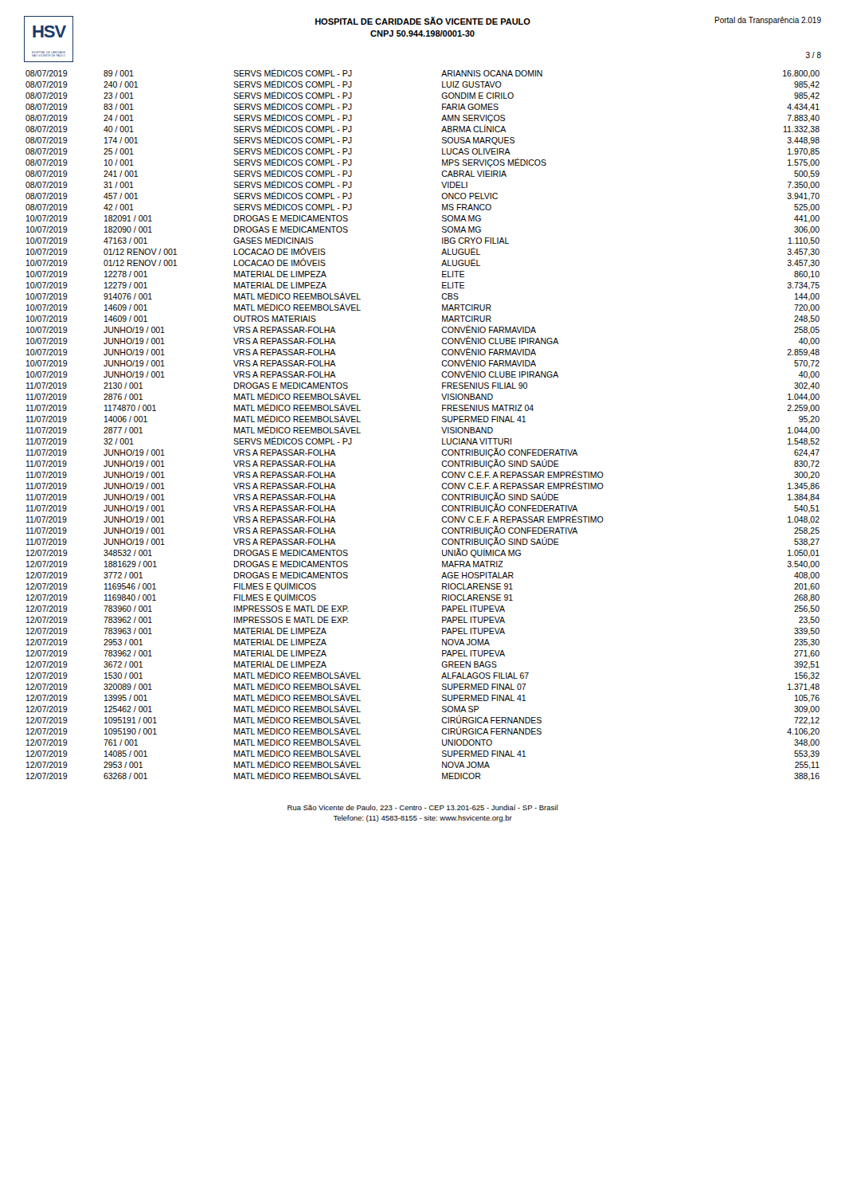HSV
HOSPITAL DE CARIDADE
SÃO VICENTE DE PAULO
HOSPITAL DE CARIDADE SÃO VICENTE DE PAULO
CNPJ 50.944.198/0001-30
Portal da Transparência 2.019
3 / 8
| 08/07/2019 | 89 / 001 | SERVS MÉDICOS COMPL - PJ | ARIANNIS OCANA DOMIN | 16.800,00 |
| 08/07/2019 | 240 / 001 | SERVS MÉDICOS COMPL - PJ | LUIZ GUSTAVO | 985,42 |
| 08/07/2019 | 23 / 001 | SERVS MÉDICOS COMPL - PJ | GONDIM E CIRILO | 985,42 |
| 08/07/2019 | 83 / 001 | SERVS MÉDICOS COMPL - PJ | FARIA GOMES | 4.434,41 |
| 08/07/2019 | 24 / 001 | SERVS MÉDICOS COMPL - PJ | AMN SERVIÇOS | 7.883,40 |
| 08/07/2019 | 40 / 001 | SERVS MÉDICOS COMPL - PJ | ABRMA CLÍNICA | 11.332,38 |
| 08/07/2019 | 174 / 001 | SERVS MÉDICOS COMPL - PJ | SOUSA MARQUES | 3.448,98 |
| 08/07/2019 | 25 / 001 | SERVS MÉDICOS COMPL - PJ | LUCAS OLIVEIRA | 1.970,85 |
| 08/07/2019 | 10 / 001 | SERVS MÉDICOS COMPL - PJ | MPS SERVIÇOS MÉDICOS | 1.575,00 |
| 08/07/2019 | 241 / 001 | SERVS MÉDICOS COMPL - PJ | CABRAL VIEIRIA | 500,59 |
| 08/07/2019 | 31 / 001 | SERVS MÉDICOS COMPL - PJ | VIDELI | 7.350,00 |
| 08/07/2019 | 457 / 001 | SERVS MÉDICOS COMPL - PJ | ONCO PELVIC | 3.941,70 |
| 08/07/2019 | 42 / 001 | SERVS MÉDICOS COMPL - PJ | MS FRANCO | 525,00 |
| 10/07/2019 | 182091 / 001 | DROGAS E MEDICAMENTOS | SOMA MG | 441,00 |
| 10/07/2019 | 182090 / 001 | DROGAS E MEDICAMENTOS | SOMA MG | 306,00 |
| 10/07/2019 | 47163 / 001 | GASES MEDICINAIS | IBG CRYO FILIAL | 1.110,50 |
| 10/07/2019 | 01/12 RENOV / 001 | LOCACAO DE IMÓVEIS | ALUGUÉL | 3.457,30 |
| 10/07/2019 | 01/12 RENOV / 001 | LOCACAO DE IMÓVEIS | ALUGUÉL | 3.457,30 |
| 10/07/2019 | 12278 / 001 | MATERIAL DE LIMPEZA | ELITE | 860,10 |
| 10/07/2019 | 12279 / 001 | MATERIAL DE LIMPEZA | ELITE | 3.734,75 |
| 10/07/2019 | 914076 / 001 | MATL MÉDICO REEMBOLSÁVEL | CBS | 144,00 |
| 10/07/2019 | 14609 / 001 | MATL MÉDICO REEMBOLSÁVEL | MARTCIRUR | 720,00 |
| 10/07/2019 | 14609 / 001 | OUTROS MATERIAIS | MARTCIRUR | 248,50 |
| 10/07/2019 | JUNHO/19 / 001 | VRS A REPASSAR-FOLHA | CONVÊNIO FARMAVIDA | 258,05 |
| 10/07/2019 | JUNHO/19 / 001 | VRS A REPASSAR-FOLHA | CONVÊNIO CLUBE IPIRANGA | 40,00 |
| 10/07/2019 | JUNHO/19 / 001 | VRS A REPASSAR-FOLHA | CONVÊNIO FARMAVIDA | 2.859,48 |
| 10/07/2019 | JUNHO/19 / 001 | VRS A REPASSAR-FOLHA | CONVÊNIO FARMAVIDA | 570,72 |
| 10/07/2019 | JUNHO/19 / 001 | VRS A REPASSAR-FOLHA | CONVÊNIO CLUBE IPIRANGA | 40,00 |
| 11/07/2019 | 2130 / 001 | DROGAS E MEDICAMENTOS | FRESENIUS FILIAL 90 | 302,40 |
| 11/07/2019 | 2876 / 001 | MATL MÉDICO REEMBOLSÁVEL | VISIONBAND | 1.044,00 |
| 11/07/2019 | 1174870 / 001 | MATL MÉDICO REEMBOLSÁVEL | FRESENIUS MATRIZ 04 | 2.259,00 |
| 11/07/2019 | 14006 / 001 | MATL MÉDICO REEMBOLSÁVEL | SUPERMED FINAL 41 | 95,20 |
| 11/07/2019 | 2877 / 001 | MATL MÉDICO REEMBOLSÁVEL | VISIONBAND | 1.044,00 |
| 11/07/2019 | 32 / 001 | SERVS MÉDICOS COMPL - PJ | LUCIANA VITTURI | 1.548,52 |
| 11/07/2019 | JUNHO/19 / 001 | VRS A REPASSAR-FOLHA | CONTRIBUIÇÃO CONFEDERATIVA | 624,47 |
| 11/07/2019 | JUNHO/19 / 001 | VRS A REPASSAR-FOLHA | CONTRIBUIÇÃO SIND SAÚDE | 830,72 |
| 11/07/2019 | JUNHO/19 / 001 | VRS A REPASSAR-FOLHA | CONV C.E.F. A REPASSAR EMPRÉSTIMO | 300,20 |
| 11/07/2019 | JUNHO/19 / 001 | VRS A REPASSAR-FOLHA | CONV C.E.F. A REPASSAR EMPRÉSTIMO | 1.345,86 |
| 11/07/2019 | JUNHO/19 / 001 | VRS A REPASSAR-FOLHA | CONTRIBUIÇÃO SIND SAÚDE | 1.384,84 |
| 11/07/2019 | JUNHO/19 / 001 | VRS A REPASSAR-FOLHA | CONTRIBUIÇÃO CONFEDERATIVA | 540,51 |
| 11/07/2019 | JUNHO/19 / 001 | VRS A REPASSAR-FOLHA | CONV C.E.F. A REPASSAR EMPRÉSTIMO | 1.048,02 |
| 11/07/2019 | JUNHO/19 / 001 | VRS A REPASSAR-FOLHA | CONTRIBUIÇÃO CONFEDERATIVA | 258,25 |
| 11/07/2019 | JUNHO/19 / 001 | VRS A REPASSAR-FOLHA | CONTRIBUIÇÃO SIND SAÚDE | 538,27 |
| 12/07/2019 | 348532 / 001 | DROGAS E MEDICAMENTOS | UNIÃO QUÍMICA MG | 1.050,01 |
| 12/07/2019 | 1881629 / 001 | DROGAS E MEDICAMENTOS | MAFRA MATRIZ | 3.540,00 |
| 12/07/2019 | 3772 / 001 | DROGAS E MEDICAMENTOS | AGE HOSPITALAR | 408,00 |
| 12/07/2019 | 1169546 / 001 | FILMES E QUÍMICOS | RIOCLARENSE 91 | 201,60 |
| 12/07/2019 | 1169840 / 001 | FILMES E QUÍMICOS | RIOCLARENSE 91 | 268,80 |
| 12/07/2019 | 783960 / 001 | IMPRESSOS E MATL DE EXP. | PAPEL ITUPEVA | 256,50 |
| 12/07/2019 | 783962 / 001 | IMPRESSOS E MATL DE EXP. | PAPEL ITUPEVA | 23,50 |
| 12/07/2019 | 783963 / 001 | MATERIAL DE LIMPEZA | PAPEL ITUPEVA | 339,50 |
| 12/07/2019 | 2953 / 001 | MATERIAL DE LIMPEZA | NOVA JOMA | 235,30 |
| 12/07/2019 | 783962 / 001 | MATERIAL DE LIMPEZA | PAPEL ITUPEVA | 271,60 |
| 12/07/2019 | 3672 / 001 | MATERIAL DE LIMPEZA | GREEN BAGS | 392,51 |
| 12/07/2019 | 1530 / 001 | MATL MÉDICO REEMBOLSÁVEL | ALFALAGOS FILIAL 67 | 156,32 |
| 12/07/2019 | 320089 / 001 | MATL MÉDICO REEMBOLSÁVEL | SUPERMED FINAL 07 | 1.371,48 |
| 12/07/2019 | 13995 / 001 | MATL MÉDICO REEMBOLSÁVEL | SUPERMED FINAL 41 | 105,76 |
| 12/07/2019 | 125462 / 001 | MATL MÉDICO REEMBOLSÁVEL | SOMA SP | 309,00 |
| 12/07/2019 | 1095191 / 001 | MATL MÉDICO REEMBOLSÁVEL | CIRÚRGICA FERNANDES | 722,12 |
| 12/07/2019 | 1095190 / 001 | MATL MÉDICO REEMBOLSÁVEL | CIRÚRGICA FERNANDES | 4.106,20 |
| 12/07/2019 | 761 / 001 | MATL MÉDICO REEMBOLSÁVEL | UNIODONTO | 348,00 |
| 12/07/2019 | 14085 / 001 | MATL MÉDICO REEMBOLSÁVEL | SUPERMED FINAL 41 | 553,39 |
| 12/07/2019 | 2953 / 001 | MATL MÉDICO REEMBOLSÁVEL | NOVA JOMA | 255,11 |
| 12/07/2019 | 63268 / 001 | MATL MÉDICO REEMBOLSÁVEL | MEDICOR | 388,16 |
Rua São Vicente de Paulo, 223 - Centro - CEP 13.201-625 - Jundiaí - SP - Brasil
Telefone: (11) 4583-8155 - site: www.hsvicente.org.br